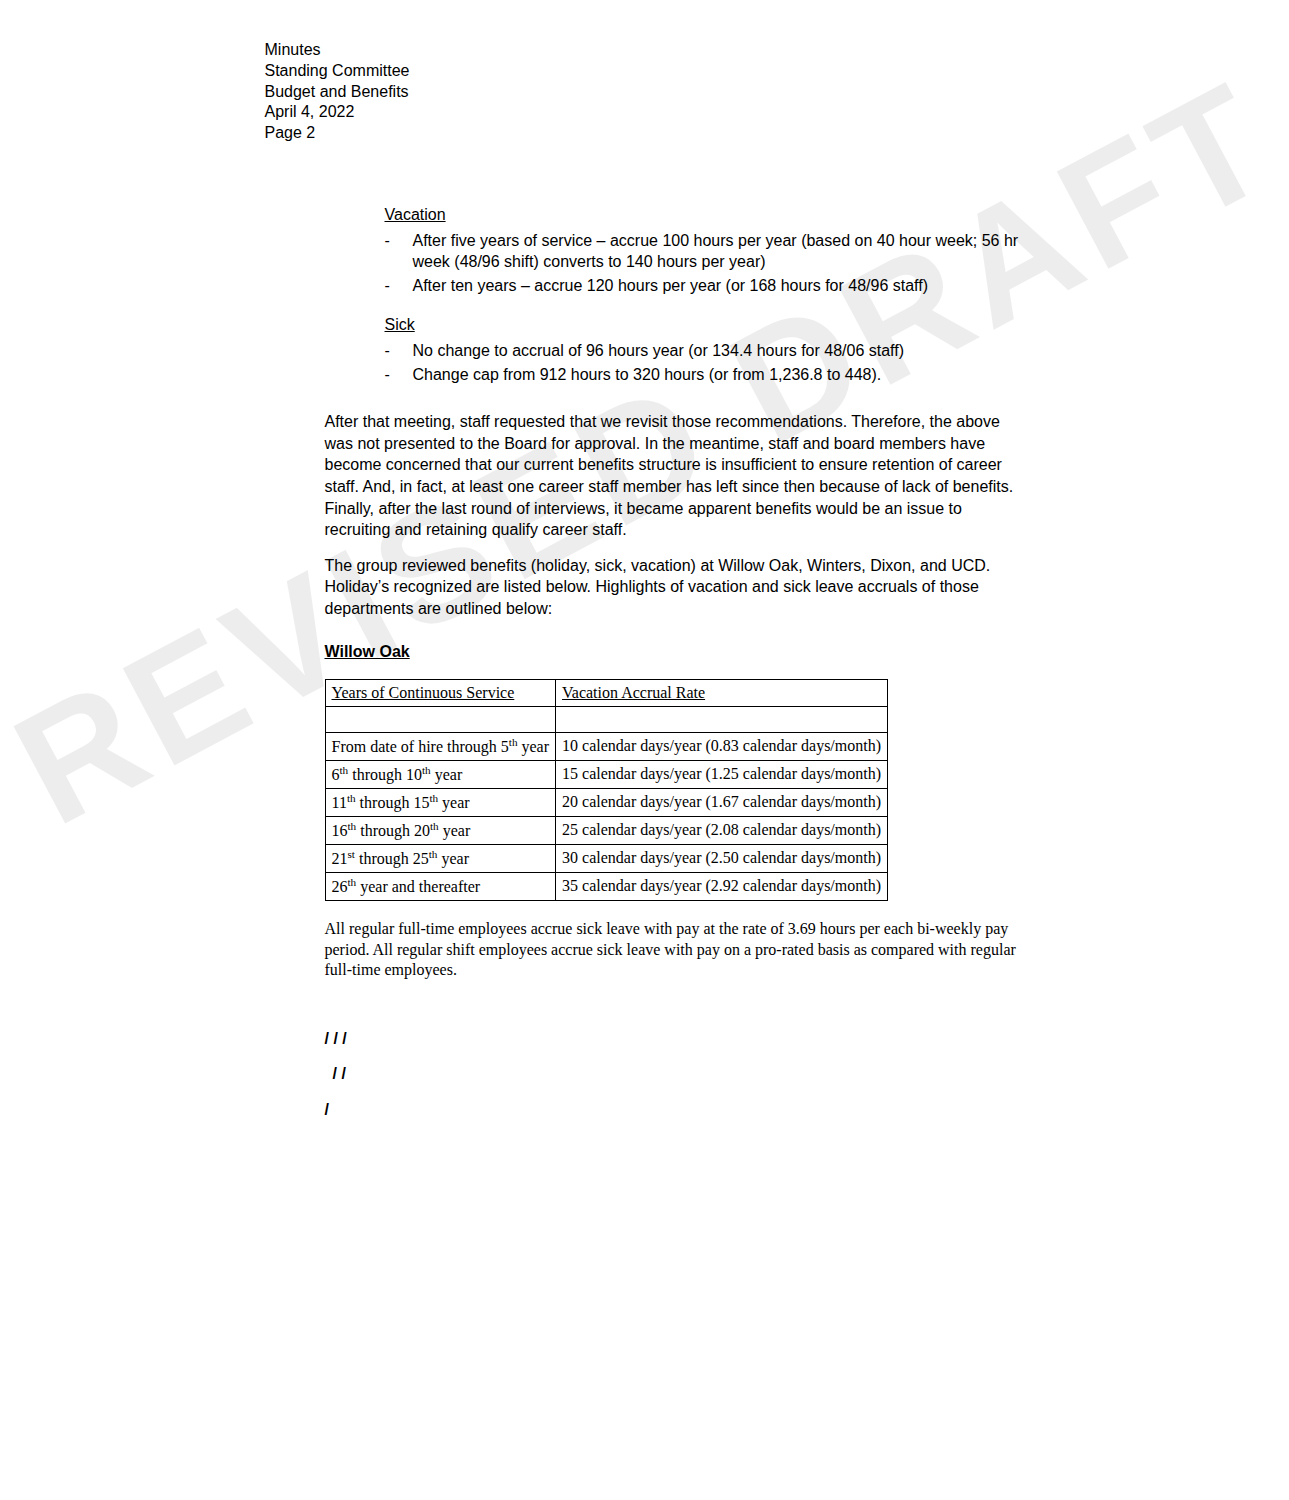REVISED DRAFT
Minutes
Standing Committee
Budget and Benefits
April 4, 2022
Page 2
Vacation
After five years of service – accrue 100 hours per year (based on 40 hour week; 56 hr week (48/96 shift) converts to 140 hours per year)
After ten years – accrue 120 hours per year (or 168 hours for 48/96 staff)
Sick
No change to accrual of 96 hours year (or 134.4 hours for 48/06 staff)
Change cap from 912 hours to 320 hours (or from 1,236.8 to 448).
After that meeting, staff requested that we revisit those recommendations. Therefore, the above was not presented to the Board for approval. In the meantime, staff and board members have become concerned that our current benefits structure is insufficient to ensure retention of career staff. And, in fact, at least one career staff member has left since then because of lack of benefits. Finally, after the last round of interviews, it became apparent benefits would be an issue to recruiting and retaining qualify career staff.
The group reviewed benefits (holiday, sick, vacation) at Willow Oak, Winters, Dixon, and UCD. Holiday’s recognized are listed below. Highlights of vacation and sick leave accruals of those departments are outlined below:
Willow Oak
| Years of Continuous Service | Vacation Accrual Rate |
| From date of hire through 5 th year | 10 calendar days/year (0.83 calendar days/month) |
| 6 th through 10 th year | 15 calendar days/year (1.25 calendar days/month) |
| 11 th through 15 th year | 20 calendar days/year (1.67 calendar days/month) |
| 16 th through 20 th year | 25 calendar days/year (2.08 calendar days/month) |
| 21 st through 25 th year | 30 calendar days/year (2.50 calendar days/month) |
| 26 th year and thereafter | 35 calendar days/year (2.92 calendar days/month) |
All regular full-time employees accrue sick leave with pay at the rate of 3.69 hours per each bi-weekly pay period. All regular shift employees accrue sick leave with pay on a pro-rated basis as compared with regular full-time employees.
/ / /
/ /
/